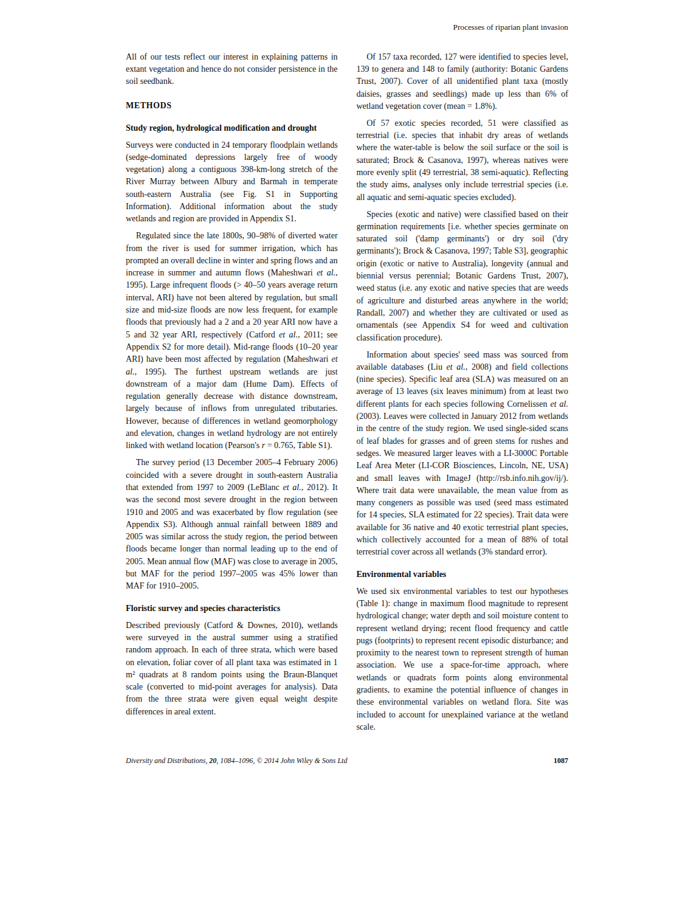Processes of riparian plant invasion
All of our tests reflect our interest in explaining patterns in extant vegetation and hence do not consider persistence in the soil seedbank.
Methods
Study region, hydrological modification and drought
Surveys were conducted in 24 temporary floodplain wetlands (sedge-dominated depressions largely free of woody vegetation) along a contiguous 398-km-long stretch of the River Murray between Albury and Barmah in temperate south-eastern Australia (see Fig. S1 in Supporting Information). Additional information about the study wetlands and region are provided in Appendix S1.
Regulated since the late 1800s, 90–98% of diverted water from the river is used for summer irrigation, which has prompted an overall decline in winter and spring flows and an increase in summer and autumn flows (Maheshwari et al., 1995). Large infrequent floods (> 40–50 years average return interval, ARI) have not been altered by regulation, but small size and mid-size floods are now less frequent, for example floods that previously had a 2 and a 20 year ARI now have a 5 and 32 year ARI, respectively (Catford et al., 2011; see Appendix S2 for more detail). Mid-range floods (10–20 year ARI) have been most affected by regulation (Maheshwari et al., 1995). The furthest upstream wetlands are just downstream of a major dam (Hume Dam). Effects of regulation generally decrease with distance downstream, largely because of inflows from unregulated tributaries. However, because of differences in wetland geomorphology and elevation, changes in wetland hydrology are not entirely linked with wetland location (Pearson's r = 0.765, Table S1).
The survey period (13 December 2005–4 February 2006) coincided with a severe drought in south-eastern Australia that extended from 1997 to 2009 (LeBlanc et al., 2012). It was the second most severe drought in the region between 1910 and 2005 and was exacerbated by flow regulation (see Appendix S3). Although annual rainfall between 1889 and 2005 was similar across the study region, the period between floods became longer than normal leading up to the end of 2005. Mean annual flow (MAF) was close to average in 2005, but MAF for the period 1997–2005 was 45% lower than MAF for 1910–2005.
Floristic survey and species characteristics
Described previously (Catford & Downes, 2010), wetlands were surveyed in the austral summer using a stratified random approach. In each of three strata, which were based on elevation, foliar cover of all plant taxa was estimated in 1 m² quadrats at 8 random points using the Braun-Blanquet scale (converted to mid-point averages for analysis). Data from the three strata were given equal weight despite differences in areal extent.
Of 157 taxa recorded, 127 were identified to species level, 139 to genera and 148 to family (authority: Botanic Gardens Trust, 2007). Cover of all unidentified plant taxa (mostly daisies, grasses and seedlings) made up less than 6% of wetland vegetation cover (mean = 1.8%).
Of 57 exotic species recorded, 51 were classified as terrestrial (i.e. species that inhabit dry areas of wetlands where the water-table is below the soil surface or the soil is saturated; Brock & Casanova, 1997), whereas natives were more evenly split (49 terrestrial, 38 semi-aquatic). Reflecting the study aims, analyses only include terrestrial species (i.e. all aquatic and semi-aquatic species excluded).
Species (exotic and native) were classified based on their germination requirements [i.e. whether species germinate on saturated soil ('damp germinants') or dry soil ('dry germinants'); Brock & Casanova, 1997; Table S3], geographic origin (exotic or native to Australia), longevity (annual and biennial versus perennial; Botanic Gardens Trust, 2007), weed status (i.e. any exotic and native species that are weeds of agriculture and disturbed areas anywhere in the world; Randall, 2007) and whether they are cultivated or used as ornamentals (see Appendix S4 for weed and cultivation classification procedure).
Information about species' seed mass was sourced from available databases (Liu et al., 2008) and field collections (nine species). Specific leaf area (SLA) was measured on an average of 13 leaves (six leaves minimum) from at least two different plants for each species following Cornelissen et al. (2003). Leaves were collected in January 2012 from wetlands in the centre of the study region. We used single-sided scans of leaf blades for grasses and of green stems for rushes and sedges. We measured larger leaves with a LI-3000C Portable Leaf Area Meter (LI-COR Biosciences, Lincoln, NE, USA) and small leaves with ImageJ (http://rsb.info.nih.gov/ij/). Where trait data were unavailable, the mean value from as many congeners as possible was used (seed mass estimated for 14 species, SLA estimated for 22 species). Trait data were available for 36 native and 40 exotic terrestrial plant species, which collectively accounted for a mean of 88% of total terrestrial cover across all wetlands (3% standard error).
Environmental variables
We used six environmental variables to test our hypotheses (Table 1): change in maximum flood magnitude to represent hydrological change; water depth and soil moisture content to represent wetland drying; recent flood frequency and cattle pugs (footprints) to represent recent episodic disturbance; and proximity to the nearest town to represent strength of human association. We use a space-for-time approach, where wetlands or quadrats form points along environmental gradients, to examine the potential influence of changes in these environmental variables on wetland flora. Site was included to account for unexplained variance at the wetland scale.
Diversity and Distributions, 20, 1084–1096, © 2014 John Wiley & Sons Ltd 1087